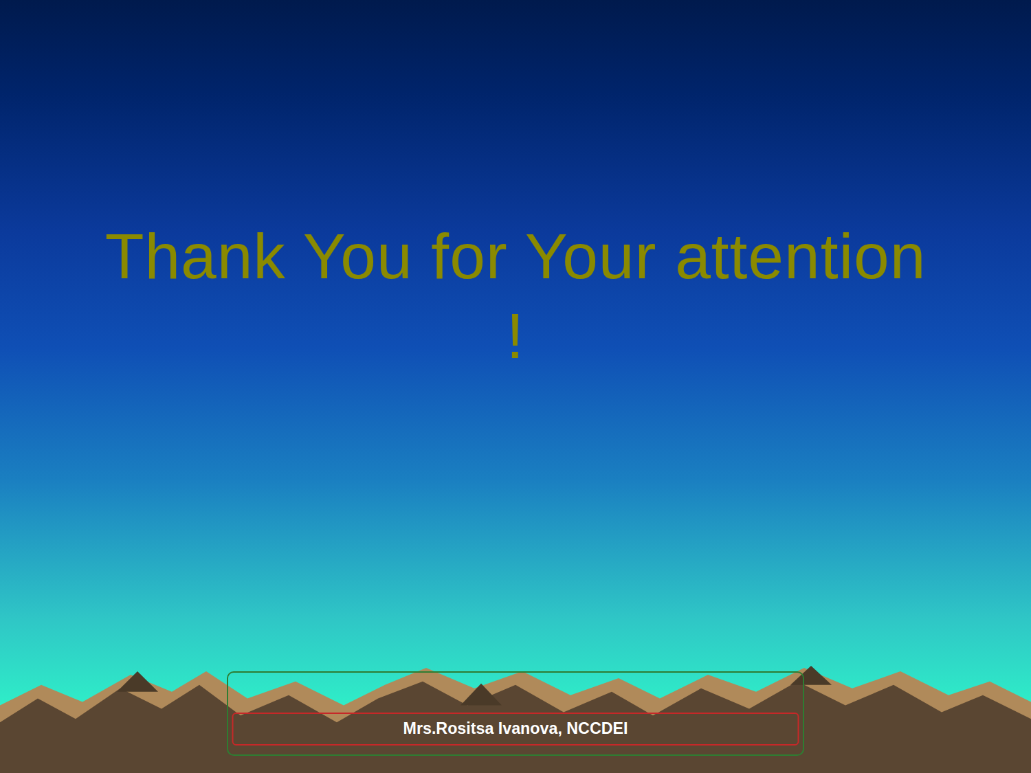Thank You for Your attention !
Mrs.Rositsa Ivanova, NCCDEI